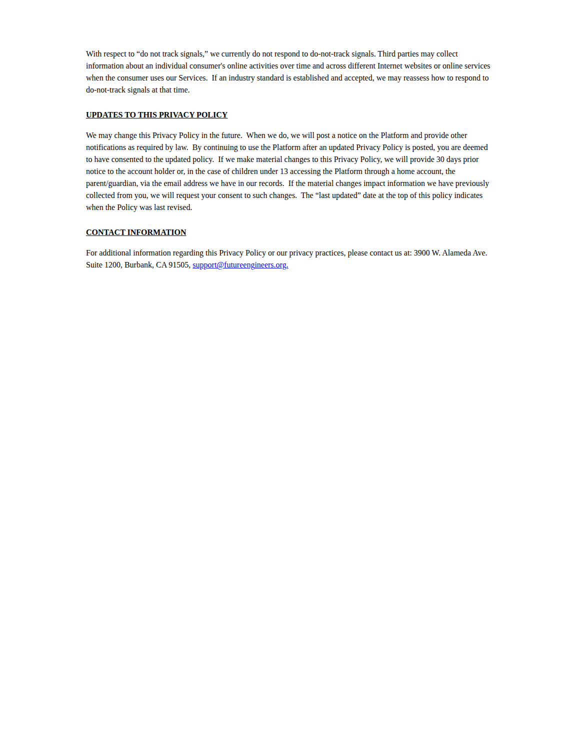With respect to “do not track signals,” we currently do not respond to do-not-track signals. Third parties may collect information about an individual consumer's online activities over time and across different Internet websites or online services when the consumer uses our Services. If an industry standard is established and accepted, we may reassess how to respond to do-not-track signals at that time.
UPDATES TO THIS PRIVACY POLICY
We may change this Privacy Policy in the future. When we do, we will post a notice on the Platform and provide other notifications as required by law. By continuing to use the Platform after an updated Privacy Policy is posted, you are deemed to have consented to the updated policy. If we make material changes to this Privacy Policy, we will provide 30 days prior notice to the account holder or, in the case of children under 13 accessing the Platform through a home account, the parent/guardian, via the email address we have in our records. If the material changes impact information we have previously collected from you, we will request your consent to such changes. The “last updated” date at the top of this policy indicates when the Policy was last revised.
CONTACT INFORMATION
For additional information regarding this Privacy Policy or our privacy practices, please contact us at: 3900 W. Alameda Ave. Suite 1200, Burbank, CA 91505, support@futureengineers.org.